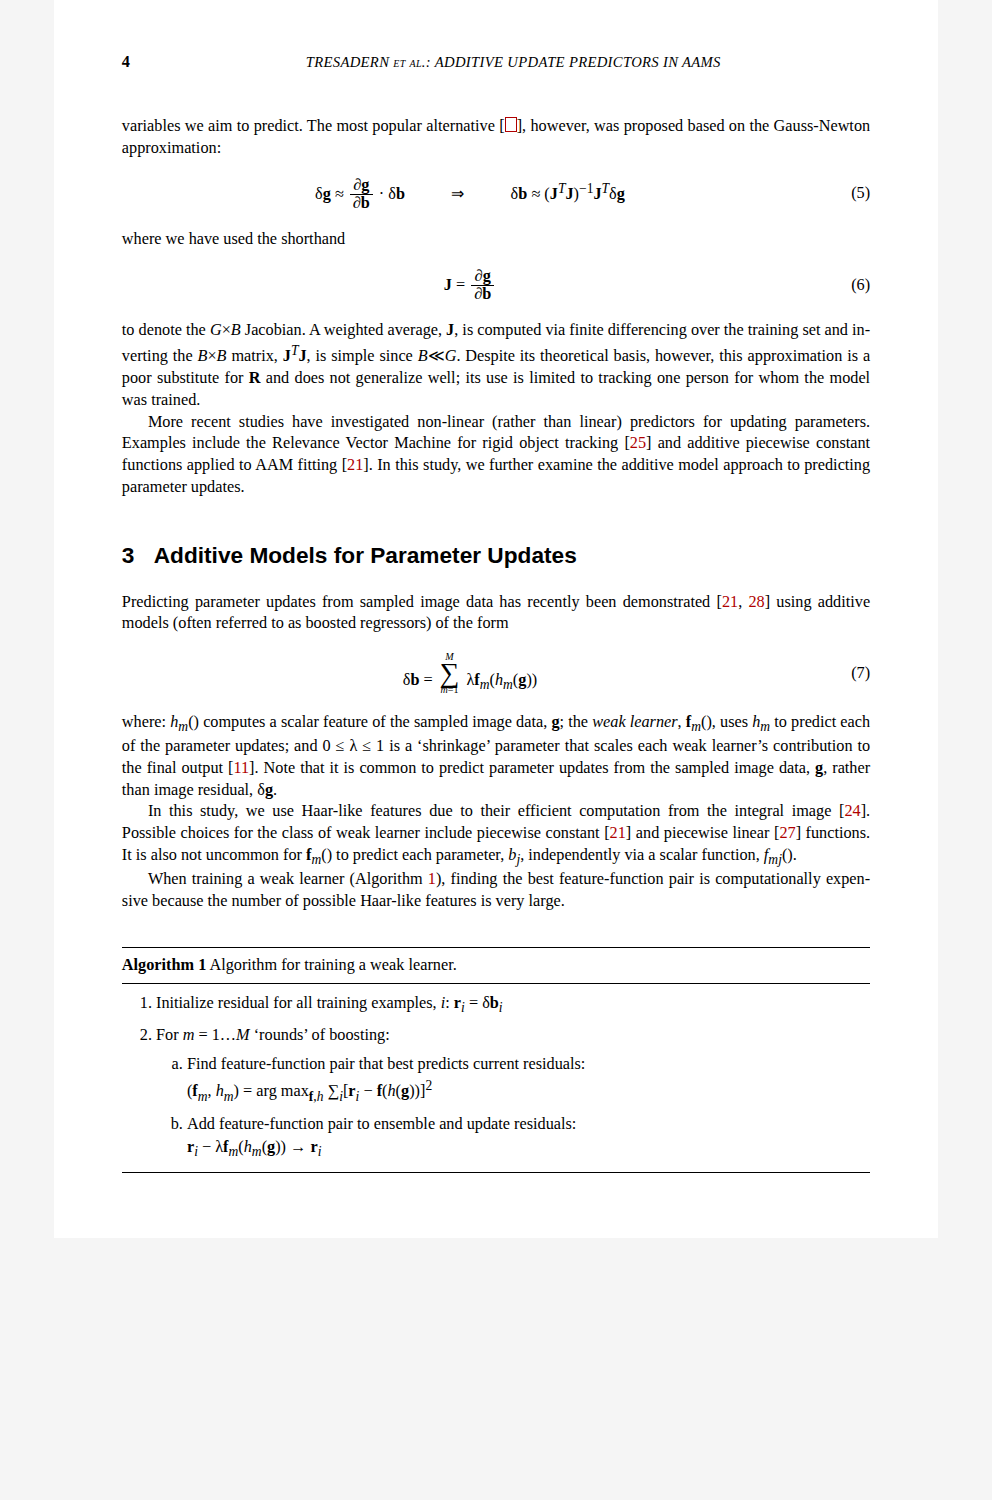4 TRESADERN et al.: ADDITIVE UPDATE PREDICTORS IN AAMS
variables we aim to predict. The most popular alternative [ ], however, was proposed based on the Gauss-Newton approximation:
δg ≈ ∂g∂b · δb ⇒ δb ≈ (JTJ)−1JTδg
(5)
where we have used the shorthand
J = ∂g∂b
(6)
to denote the G×B Jacobian. A weighted average, J, is computed via finite differencing over the training set and inverting the B×B matrix, JTJ, is simple since B≪G. Despite its theoretical basis, however, this approximation is a poor substitute for R and does not generalize well; its use is limited to tracking one person for whom the model was trained.
More recent studies have investigated non-linear (rather than linear) predictors for updating parameters. Examples include the Relevance Vector Machine for rigid object tracking [25] and additive piecewise constant functions applied to AAM fitting [21]. In this study, we further examine the additive model approach to predicting parameter updates.
3 Additive Models for Parameter Updates
Predicting parameter updates from sampled image data has recently been demonstrated [21, 28] using additive models (often referred to as boosted regressors) of the form
δb = M∑m=1 λfm(hm(g))
(7)
where: hm() computes a scalar feature of the sampled image data, g; the weak learner, fm(), uses hm to predict each of the parameter updates; and 0 ≤ λ ≤ 1 is a ‘shrinkage’ parameter that scales each weak learner’s contribution to the final output [11]. Note that it is common to predict parameter updates from the sampled image data, g, rather than image residual, δg.
In this study, we use Haar-like features due to their efficient computation from the integral image [24]. Possible choices for the class of weak learner include piecewise constant [21] and piecewise linear [27] functions. It is also not uncommon for fm() to predict each parameter, bj, independently via a scalar function, fmj().
When training a weak learner (Algorithm 1), finding the best feature-function pair is computationally expensive because the number of possible Haar-like features is very large.
Algorithm 1 Algorithm for training a weak learner.
Initialize residual for all training examples, i: ri = δbi
For m = 1…M ‘rounds’ of boosting:
Find feature-function pair that best predicts current residuals: (fm, hm) = arg maxf,h ∑i[ri − f(h(g))]2
Add feature-function pair to ensemble and update residuals: ri − λfm(hm(g)) → ri